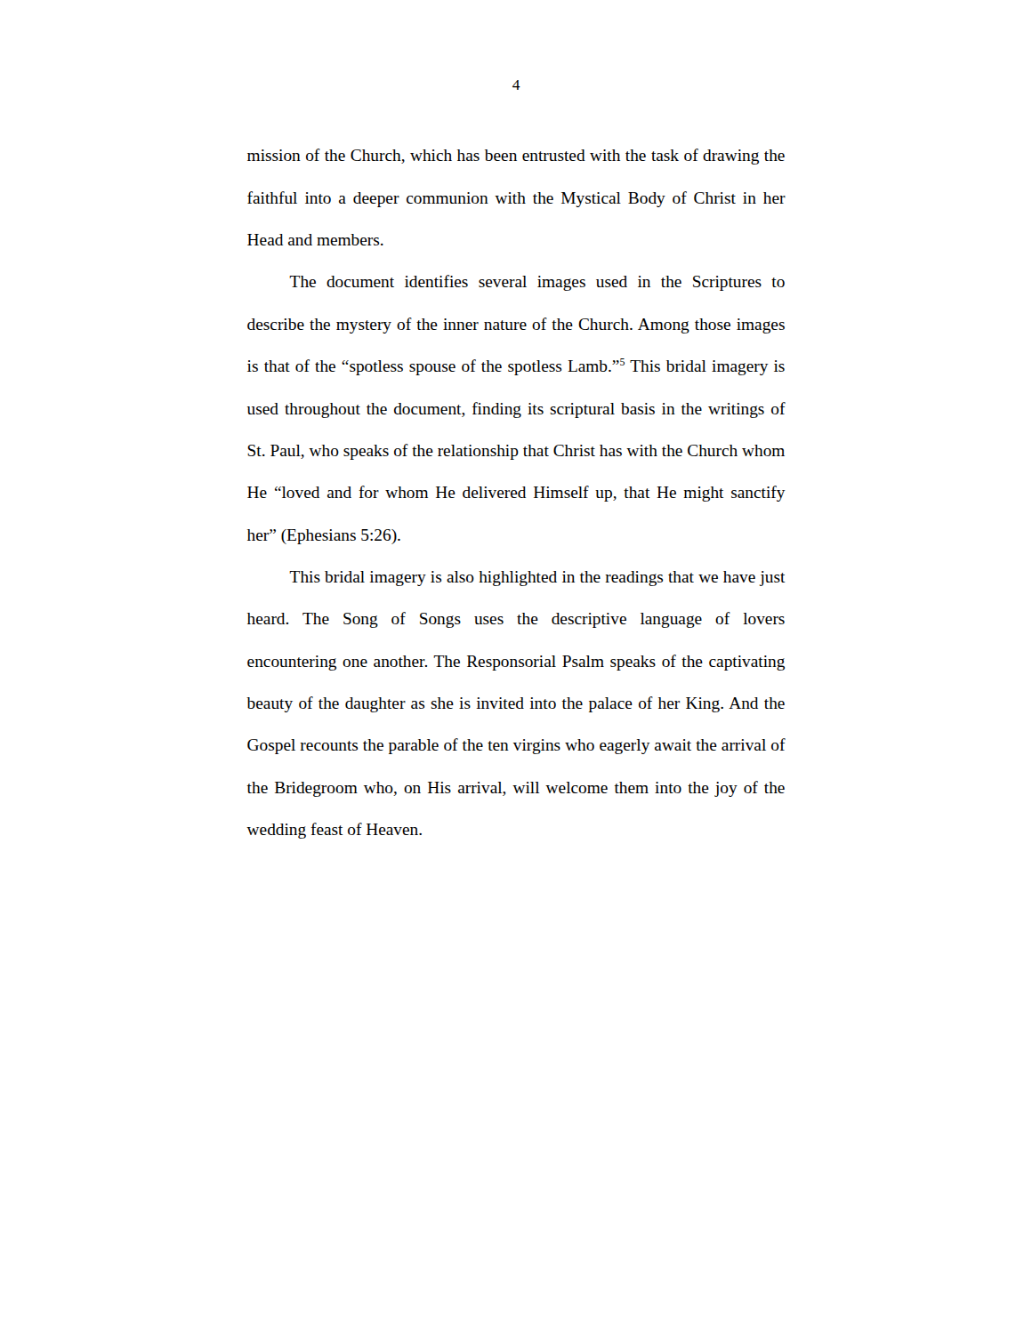4
mission of the Church, which has been entrusted with the task of drawing the faithful into a deeper communion with the Mystical Body of Christ in her Head and members.
The document identifies several images used in the Scriptures to describe the mystery of the inner nature of the Church. Among those images is that of the “spotless spouse of the spotless Lamb.”5 This bridal imagery is used throughout the document, finding its scriptural basis in the writings of St. Paul, who speaks of the relationship that Christ has with the Church whom He “loved and for whom He delivered Himself up, that He might sanctify her” (Ephesians 5:26).
This bridal imagery is also highlighted in the readings that we have just heard. The Song of Songs uses the descriptive language of lovers encountering one another. The Responsorial Psalm speaks of the captivating beauty of the daughter as she is invited into the palace of her King. And the Gospel recounts the parable of the ten virgins who eagerly await the arrival of the Bridegroom who, on His arrival, will welcome them into the joy of the wedding feast of Heaven.